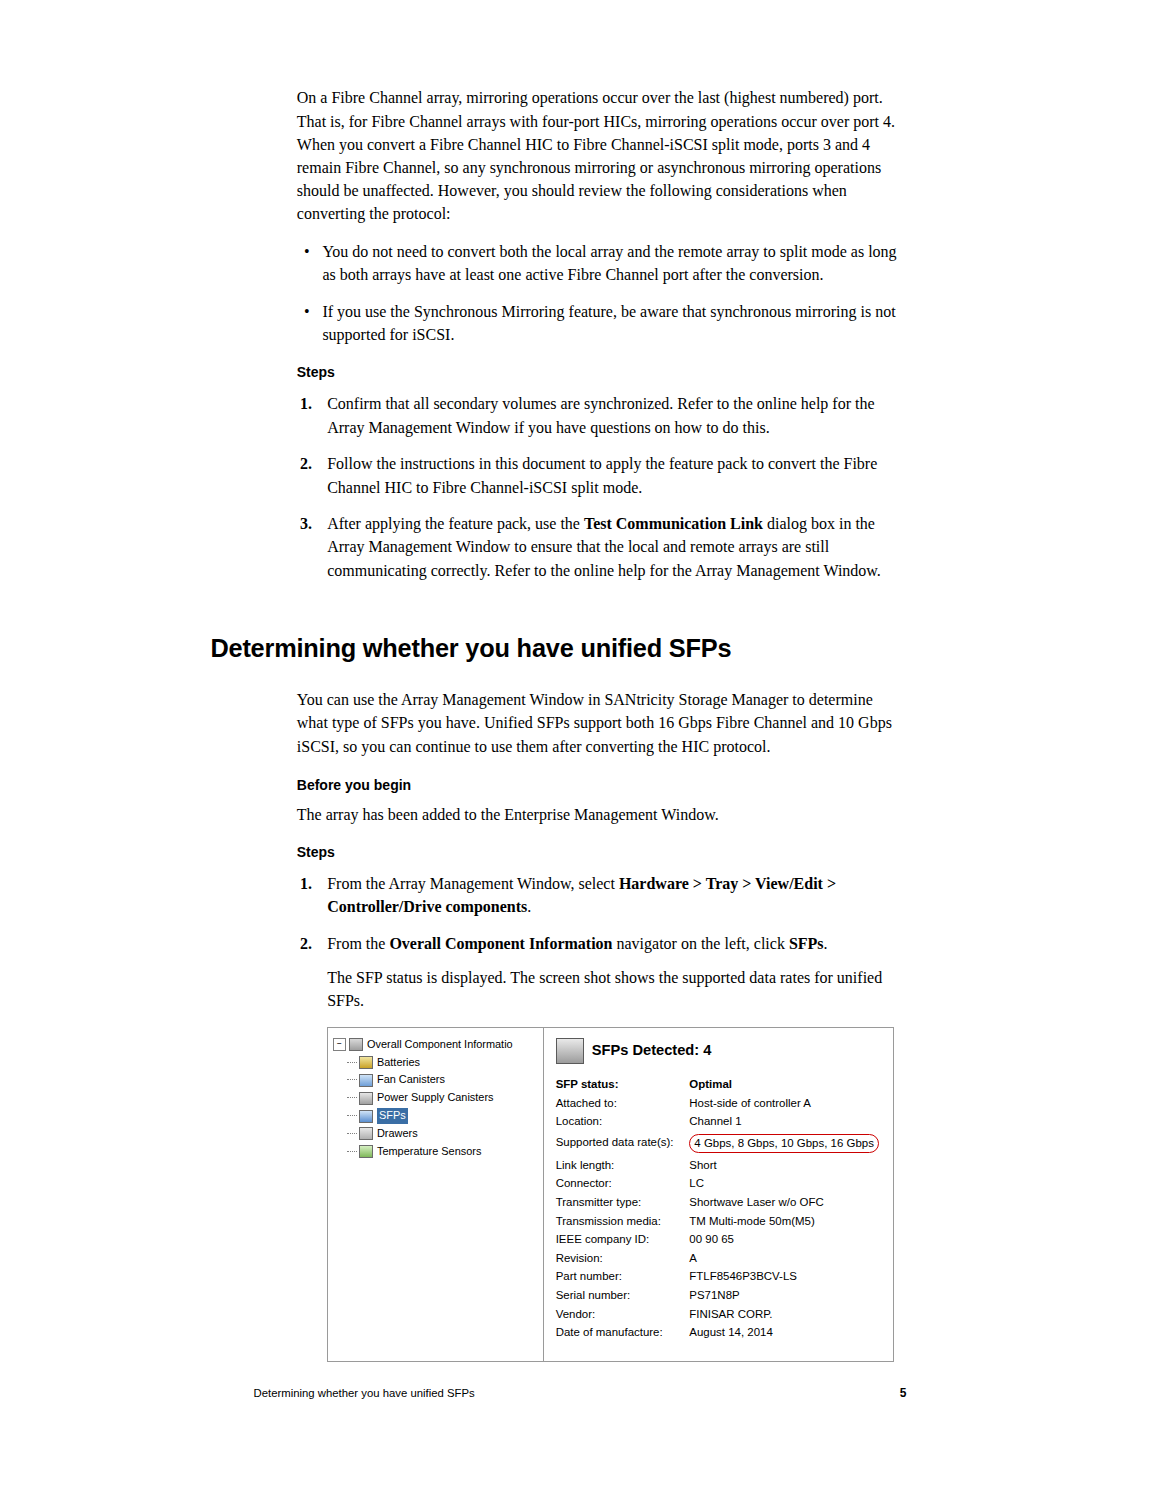On a Fibre Channel array, mirroring operations occur over the last (highest numbered) port. That is, for Fibre Channel arrays with four-port HICs, mirroring operations occur over port 4. When you convert a Fibre Channel HIC to Fibre Channel-iSCSI split mode, ports 3 and 4 remain Fibre Channel, so any synchronous mirroring or asynchronous mirroring operations should be unaffected. However, you should review the following considerations when converting the protocol:
You do not need to convert both the local array and the remote array to split mode as long as both arrays have at least one active Fibre Channel port after the conversion.
If you use the Synchronous Mirroring feature, be aware that synchronous mirroring is not supported for iSCSI.
Steps
Confirm that all secondary volumes are synchronized. Refer to the online help for the Array Management Window if you have questions on how to do this.
Follow the instructions in this document to apply the feature pack to convert the Fibre Channel HIC to Fibre Channel-iSCSI split mode.
After applying the feature pack, use the Test Communication Link dialog box in the Array Management Window to ensure that the local and remote arrays are still communicating correctly. Refer to the online help for the Array Management Window.
Determining whether you have unified SFPs
You can use the Array Management Window in SANtricity Storage Manager to determine what type of SFPs you have. Unified SFPs support both 16 Gbps Fibre Channel and 10 Gbps iSCSI, so you can continue to use them after converting the HIC protocol.
Before you begin
The array has been added to the Enterprise Management Window.
Steps
From the Array Management Window, select Hardware > Tray > View/Edit > Controller/Drive components.
From the Overall Component Information navigator on the left, click SFPs.
The SFP status is displayed. The screen shot shows the supported data rates for unified SFPs.
− Overall Component Informatio
Batteries
Fan Canisters
Power Supply Canisters
SFPs
Drawers
Temperature Sensors
SFPs Detected: 4
| SFP status: | Optimal |
| Attached to: | Host-side of controller A |
| Location: | Channel 1 |
| Supported data rate(s): | 4 Gbps, 8 Gbps, 10 Gbps, 16 Gbps |
| Link length: | Short |
| Connector: | LC |
| Transmitter type: | Shortwave Laser w/o OFC |
| Transmission media: | TM Multi-mode 50m(M5) |
| IEEE company ID: | 00 90 65 |
| Revision: | A |
| Part number: | FTLF8546P3BCV-LS |
| Serial number: | PS71N8P |
| Vendor: | FINISAR CORP. |
| Date of manufacture: | August 14, 2014 |
Determining whether you have unified SFPs 5